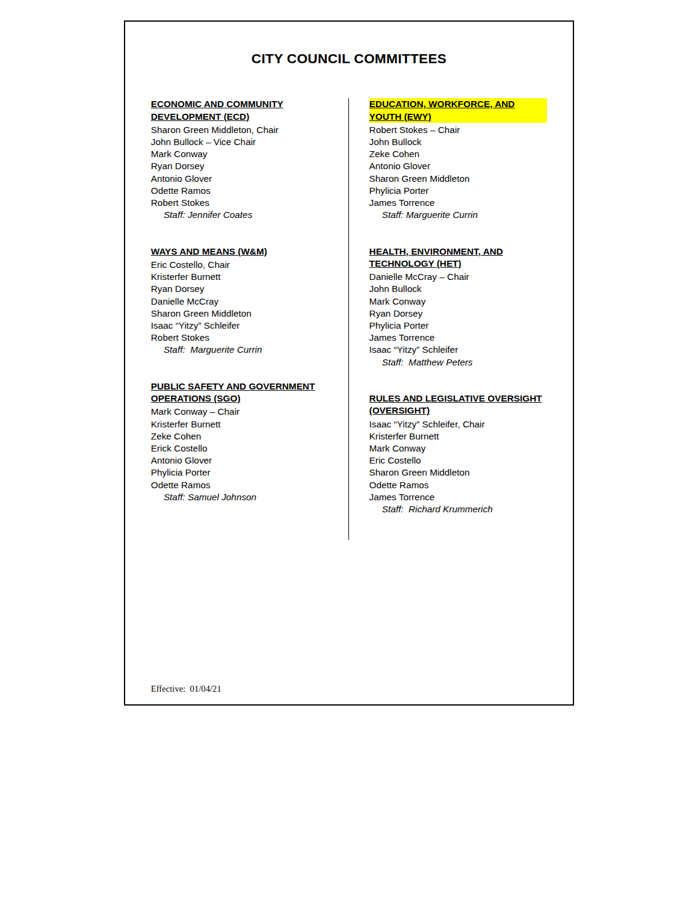CITY COUNCIL COMMITTEES
ECONOMIC AND COMMUNITY DEVELOPMENT (ECD) Sharon Green Middleton, Chair John Bullock – Vice Chair Mark Conway Ryan Dorsey Antonio Glover Odette Ramos Robert Stokes Staff: Jennifer Coates
WAYS AND MEANS (W&M) Eric Costello, Chair Kristerfer Burnett Ryan Dorsey Danielle McCray Sharon Green Middleton Isaac “Yitzy” Schleifer Robert Stokes Staff: Marguerite Currin
PUBLIC SAFETY AND GOVERNMENT OPERATIONS (SGO) Mark Conway – Chair Kristerfer Burnett Zeke Cohen Erick Costello Antonio Glover Phylicia Porter Odette Ramos Staff: Samuel Johnson
EDUCATION, WORKFORCE, AND YOUTH (EWY) Robert Stokes – Chair John Bullock Zeke Cohen Antonio Glover Sharon Green Middleton Phylicia Porter James Torrence Staff: Marguerite Currin
HEALTH, ENVIRONMENT, AND TECHNOLOGY (HET) Danielle McCray – Chair John Bullock Mark Conway Ryan Dorsey Phylicia Porter James Torrence Isaac “Yitzy” Schleifer Staff: Matthew Peters
RULES AND LEGISLATIVE OVERSIGHT (OVERSIGHT) Isaac “Yitzy” Schleifer, Chair Kristerfer Burnett Mark Conway Eric Costello Sharon Green Middleton Odette Ramos James Torrence Staff: Richard Krummerich
Effective: 01/04/21